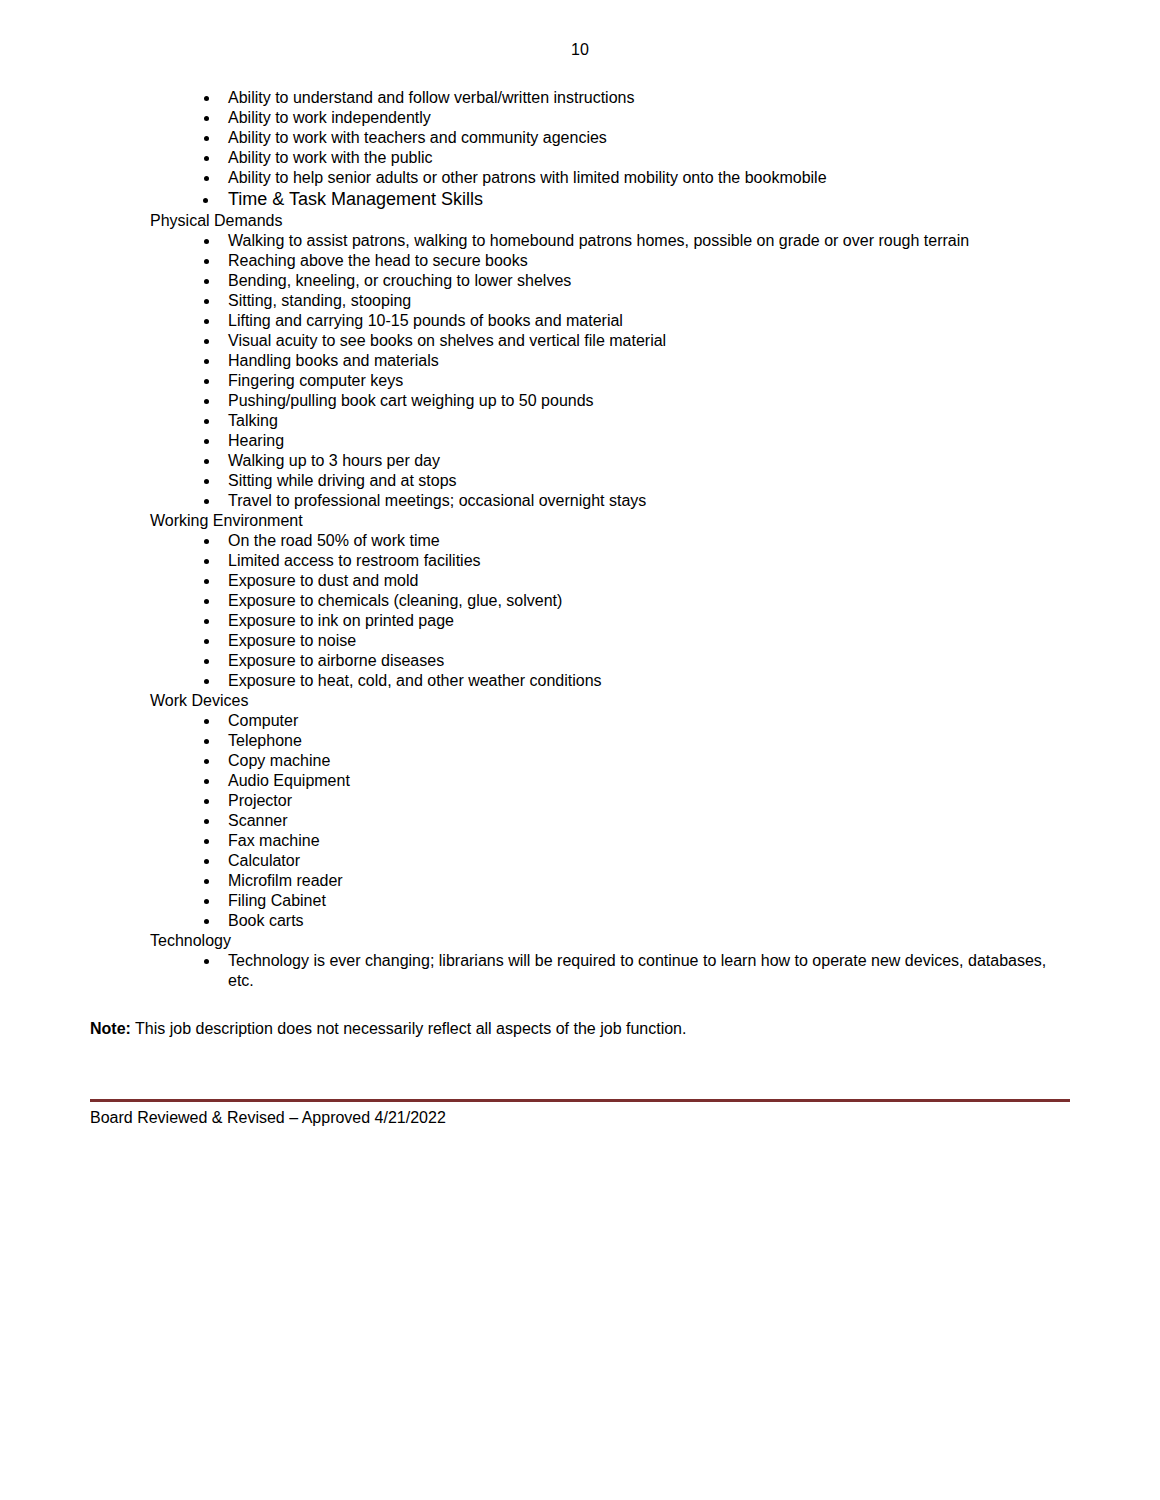10
Ability to understand and follow verbal/written instructions
Ability to work independently
Ability to work with teachers and community agencies
Ability to work with the public
Ability to help senior adults or other patrons with limited mobility onto the bookmobile
Time & Task Management Skills
Physical Demands
Walking to assist patrons, walking to homebound patrons homes, possible on grade or over rough terrain
Reaching above the head to secure books
Bending, kneeling, or crouching to lower shelves
Sitting, standing, stooping
Lifting and carrying 10-15 pounds of books and material
Visual acuity to see books on shelves and vertical file material
Handling books and materials
Fingering computer keys
Pushing/pulling book cart weighing up to 50 pounds
Talking
Hearing
Walking up to 3 hours per day
Sitting while driving and at stops
Travel to professional meetings; occasional overnight stays
Working Environment
On the road 50% of work time
Limited access to restroom facilities
Exposure to dust and mold
Exposure to chemicals (cleaning, glue, solvent)
Exposure to ink on printed page
Exposure to noise
Exposure to airborne diseases
Exposure to heat, cold, and other weather conditions
Work Devices
Computer
Telephone
Copy machine
Audio Equipment
Projector
Scanner
Fax machine
Calculator
Microfilm reader
Filing Cabinet
Book carts
Technology
Technology is ever changing; librarians will be required to continue to learn how to operate new devices, databases, etc.
Note: This job description does not necessarily reflect all aspects of the job function.
Board Reviewed & Revised – Approved 4/21/2022